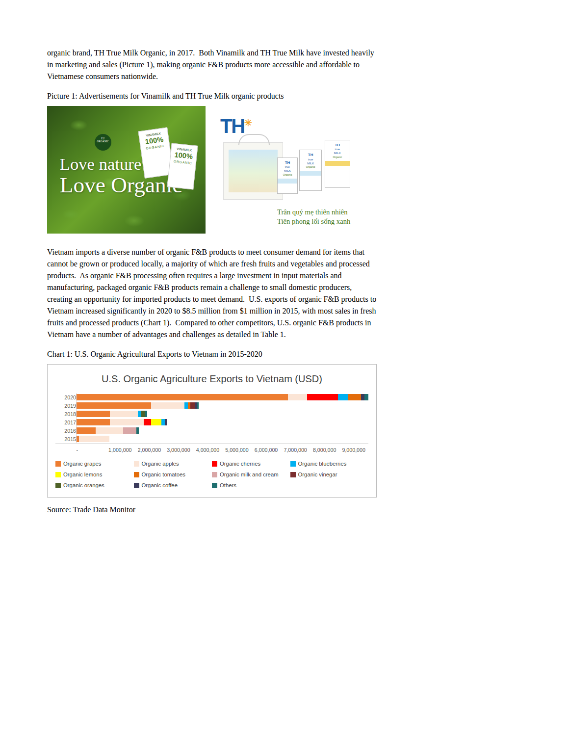organic brand, TH True Milk Organic, in 2017. Both Vinamilk and TH True Milk have invested heavily in marketing and sales (Picture 1), making organic F&B products more accessible and affordable to Vietnamese consumers nationwide.
Picture 1: Advertisements for Vinamilk and TH True Milk organic products
Love natureLove Organic
EU
ORGANIC
VINAMILK
100% ORGANIC
VINAMILK
100% ORGANIC
TH✳
TH true
MILK Organic
TH true
MILK Organic
TH true
MILK Organic
Trân quý mẹ thiên nhiên
Tiên phong lối sống xanh
Vietnam imports a diverse number of organic F&B products to meet consumer demand for items that cannot be grown or produced locally, a majority of which are fresh fruits and vegetables and processed products. As organic F&B processing often requires a large investment in input materials and manufacturing, packaged organic F&B products remain a challenge to small domestic producers, creating an opportunity for imported products to meet demand. U.S. exports of organic F&B products to Vietnam increased significantly in 2020 to $8.5 million from $1 million in 2015, with most sales in fresh fruits and processed products (Chart 1). Compared to other competitors, U.S. organic F&B products in Vietnam have a number of advantages and challenges as detailed in Table 1.
Chart 1: U.S. Organic Agricultural Exports to Vietnam in 2015-2020
U.S. Organic Agriculture Exports to Vietnam (USD)
| 2020 | |
| 2019 | |
| 2018 | |
| 2017 | |
| 2016 | |
| 2015 | |
| | - 1,000,000 2,000,000 3,000,000 4,000,000 5,000,000 6,000,000 7,000,000 8,000,000 9,000,000 |
Organic grapes
Organic apples
Organic cherries
Organic blueberries
Organic lemons
Organic tomatoes
Organic milk and cream
Organic vinegar
Organic oranges
Organic coffee
Others
Source: Trade Data Monitor